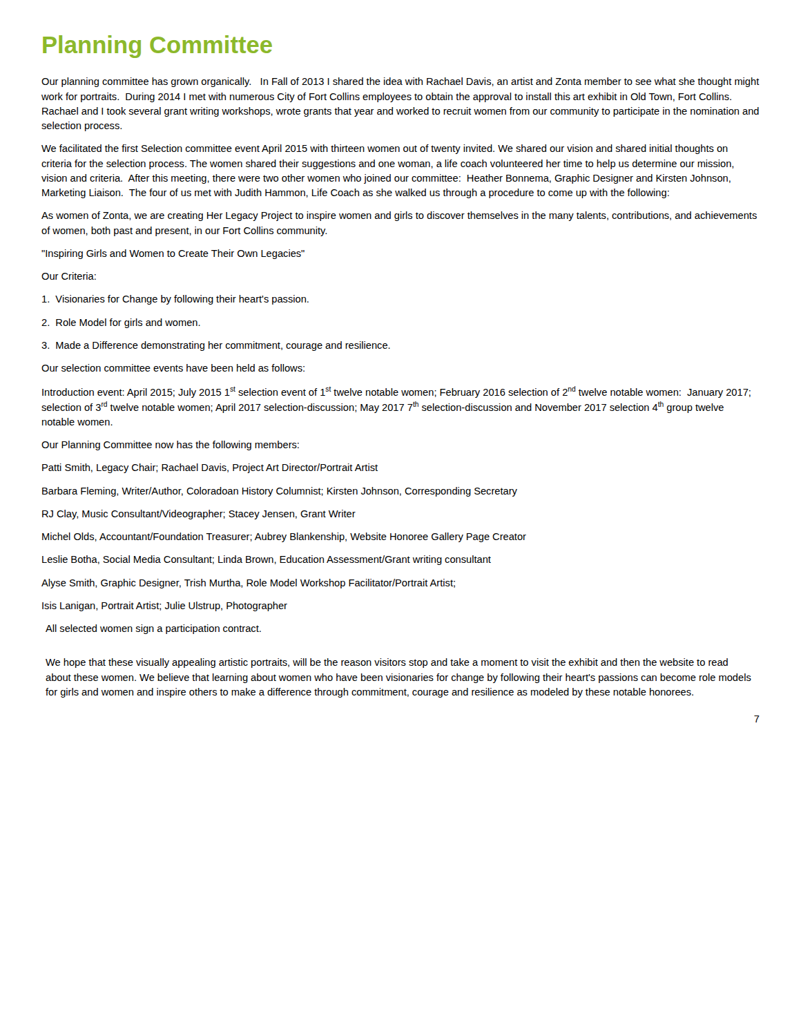Planning Committee
Our planning committee has grown organically. In Fall of 2013 I shared the idea with Rachael Davis, an artist and Zonta member to see what she thought might work for portraits. During 2014 I met with numerous City of Fort Collins employees to obtain the approval to install this art exhibit in Old Town, Fort Collins. Rachael and I took several grant writing workshops, wrote grants that year and worked to recruit women from our community to participate in the nomination and selection process.
We facilitated the first Selection committee event April 2015 with thirteen women out of twenty invited. We shared our vision and shared initial thoughts on criteria for the selection process. The women shared their suggestions and one woman, a life coach volunteered her time to help us determine our mission, vision and criteria. After this meeting, there were two other women who joined our committee: Heather Bonnema, Graphic Designer and Kirsten Johnson, Marketing Liaison. The four of us met with Judith Hammon, Life Coach as she walked us through a procedure to come up with the following:
As women of Zonta, we are creating Her Legacy Project to inspire women and girls to discover themselves in the many talents, contributions, and achievements of women, both past and present, in our Fort Collins community.
"Inspiring Girls and Women to Create Their Own Legacies"
Our Criteria:
1. Visionaries for Change by following their heart's passion.
2. Role Model for girls and women.
3. Made a Difference demonstrating her commitment, courage and resilience.
Our selection committee events have been held as follows:
Introduction event: April 2015; July 2015 1st selection event of 1st twelve notable women; February 2016 selection of 2nd twelve notable women: January 2017; selection of 3rd twelve notable women; April 2017 selection-discussion; May 2017 7th selection-discussion and November 2017 selection 4th group twelve notable women.
Our Planning Committee now has the following members:
Patti Smith, Legacy Chair; Rachael Davis, Project Art Director/Portrait Artist
Barbara Fleming, Writer/Author, Coloradoan History Columnist; Kirsten Johnson, Corresponding Secretary
RJ Clay, Music Consultant/Videographer; Stacey Jensen, Grant Writer
Michel Olds, Accountant/Foundation Treasurer; Aubrey Blankenship, Website Honoree Gallery Page Creator
Leslie Botha, Social Media Consultant; Linda Brown, Education Assessment/Grant writing consultant
Alyse Smith, Graphic Designer, Trish Murtha, Role Model Workshop Facilitator/Portrait Artist;
Isis Lanigan, Portrait Artist; Julie Ulstrup, Photographer
All selected women sign a participation contract.
We hope that these visually appealing artistic portraits, will be the reason visitors stop and take a moment to visit the exhibit and then the website to read about these women. We believe that learning about women who have been visionaries for change by following their heart's passions can become role models for girls and women and inspire others to make a difference through commitment, courage and resilience as modeled by these notable honorees.
7